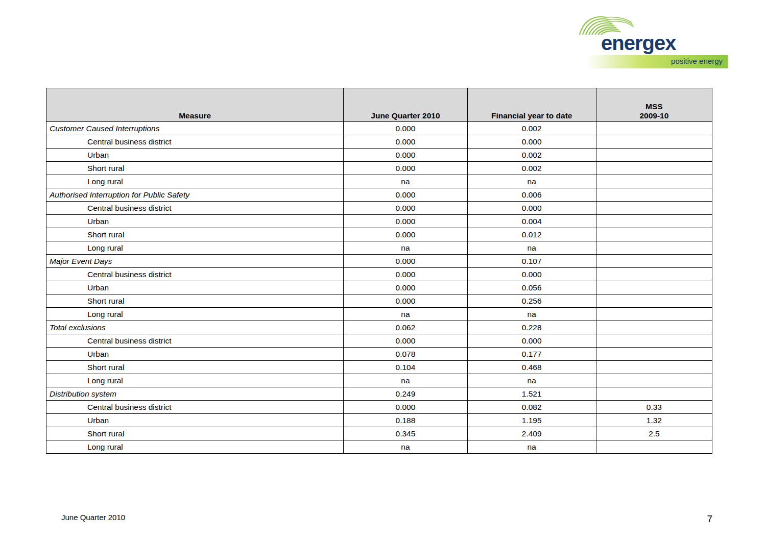energex
positive energy
| Measure | June Quarter 2010 | Financial year to date | MSS 2009-10 |
| --- | --- | --- | --- |
| Customer Caused Interruptions | 0.000 | 0.002 | |
| Central business district | 0.000 | 0.000 | |
| Urban | 0.000 | 0.002 | |
| Short rural | 0.000 | 0.002 | |
| Long rural | na | na | |
| Authorised Interruption for Public Safety | 0.000 | 0.006 | |
| Central business district | 0.000 | 0.000 | |
| Urban | 0.000 | 0.004 | |
| Short rural | 0.000 | 0.012 | |
| Long rural | na | na | |
| Major Event Days | 0.000 | 0.107 | |
| Central business district | 0.000 | 0.000 | |
| Urban | 0.000 | 0.056 | |
| Short rural | 0.000 | 0.256 | |
| Long rural | na | na | |
| Total exclusions | 0.062 | 0.228 | |
| Central business district | 0.000 | 0.000 | |
| Urban | 0.078 | 0.177 | |
| Short rural | 0.104 | 0.468 | |
| Long rural | na | na | |
| Distribution system | 0.249 | 1.521 | |
| Central business district | 0.000 | 0.082 | 0.33 |
| Urban | 0.188 | 1.195 | 1.32 |
| Short rural | 0.345 | 2.409 | 2.5 |
| Long rural | na | na | |
June Quarter 2010
7